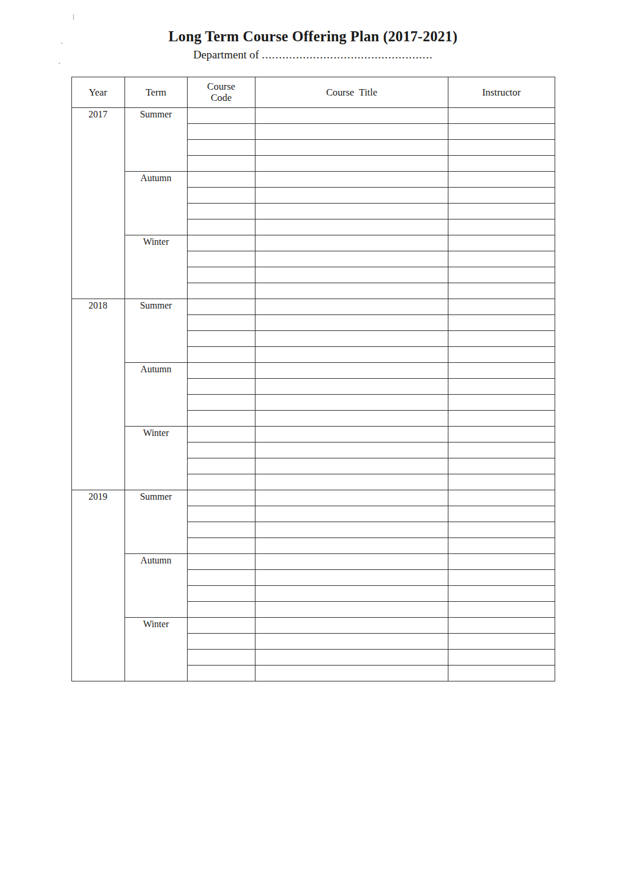/ · ·
Long Term Course Offering Plan (2017-2021)
Department of ..................................................
Long Term Course Offering Plan (2017-2021)
| Year | Term | Course Code | Course Title | Instructor |
| --- | --- | --- | --- | --- |
| 2017 | Summer | | | |
| Autumn | | | |
| Winter | | | |
| 2018 | Summer | | | |
| Autumn | | | |
| Winter | | | |
| 2019 | Summer | | | |
| Autumn | | | |
| Winter | | | |